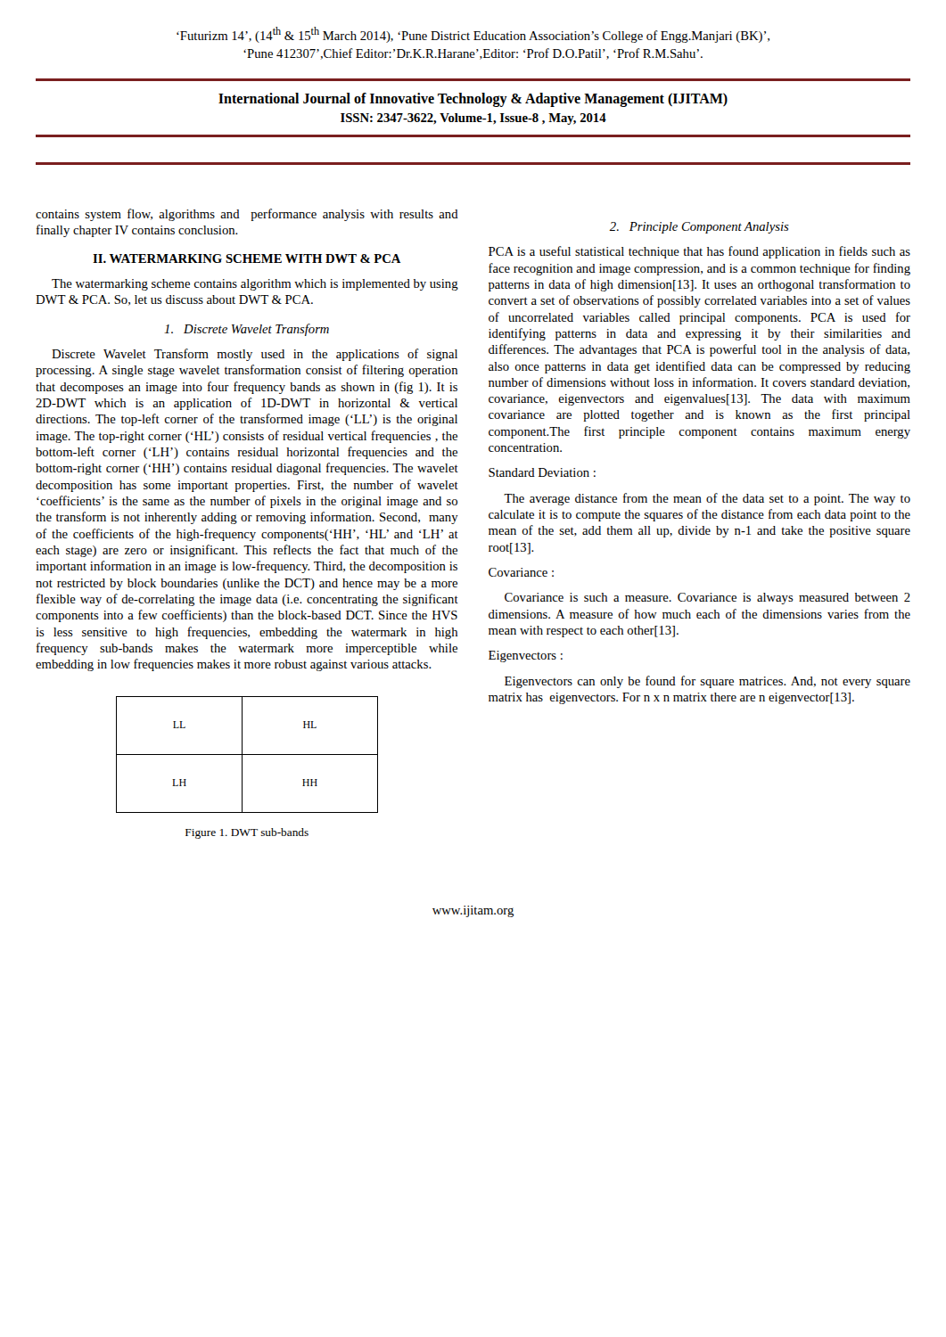‘Futurizm 14’, (14th & 15th March 2014), ‘Pune District Education Association’s College of Engg.Manjari (BK)’,
‘Pune 412307’,Chief Editor:’Dr.K.R.Harane’,Editor: ‘Prof D.O.Patil’, ‘Prof R.M.Sahu’.
International Journal of Innovative Technology & Adaptive Management (IJITAM)
ISSN: 2347-3622, Volume-1, Issue-8 , May, 2014
contains system flow, algorithms and performance analysis with results and finally chapter IV contains conclusion.
II. Watermarking Scheme with DWT & PCA
The watermarking scheme contains algorithm which is implemented by using DWT & PCA. So, let us discuss about DWT & PCA.
1. Discrete Wavelet Transform
Discrete Wavelet Transform mostly used in the applications of signal processing. A single stage wavelet transformation consist of filtering operation that decomposes an image into four frequency bands as shown in (fig 1). It is 2D-DWT which is an application of 1D-DWT in horizontal & vertical directions. The top-left corner of the transformed image (‘LL’) is the original image. The top-right corner (‘HL’) consists of residual vertical frequencies , the bottom-left corner (‘LH’) contains residual horizontal frequencies and the bottom-right corner (‘HH’) contains residual diagonal frequencies. The wavelet decomposition has some important properties. First, the number of wavelet ‘coefficients’ is the same as the number of pixels in the original image and so the transform is not inherently adding or removing information. Second, many of the coefficients of the high-frequency components(‘HH’, ‘HL’ and ‘LH’ at each stage) are zero or insignificant. This reflects the fact that much of the important information in an image is low-frequency. Third, the decomposition is not restricted by block boundaries (unlike the DCT) and hence may be a more flexible way of de-correlating the image data (i.e. concentrating the significant components into a few coefficients) than the block-based DCT. Since the HVS is less sensitive to high frequencies, embedding the watermark in high frequency sub-bands makes the watermark more imperceptible while embedding in low frequencies makes it more robust against various attacks.
| LL | HL |
| LH | HH |
Figure 1. DWT sub-bands
2. Principle Component Analysis
PCA is a useful statistical technique that has found application in fields such as face recognition and image compression, and is a common technique for finding patterns in data of high dimension[13]. It uses an orthogonal transformation to convert a set of observations of possibly correlated variables into a set of values of uncorrelated variables called principal components. PCA is used for identifying patterns in data and expressing it by their similarities and differences. The advantages that PCA is powerful tool in the analysis of data, also once patterns in data get identified data can be compressed by reducing number of dimensions without loss in information. It covers standard deviation, covariance, eigenvectors and eigenvalues[13]. The data with maximum covariance are plotted together and is known as the first principal component.The first principle component contains maximum energy concentration.
Standard Deviation :
The average distance from the mean of the data set to a point. The way to calculate it is to compute the squares of the distance from each data point to the mean of the set, add them all up, divide by n-1 and take the positive square root[13].
Covariance :
Covariance is such a measure. Covariance is always measured between 2 dimensions. A measure of how much each of the dimensions varies from the mean with respect to each other[13].
Eigenvectors :
Eigenvectors can only be found for square matrices. And, not every square matrix has eigenvectors. For n x n matrix there are n eigenvector[13].
www.ijitam.org